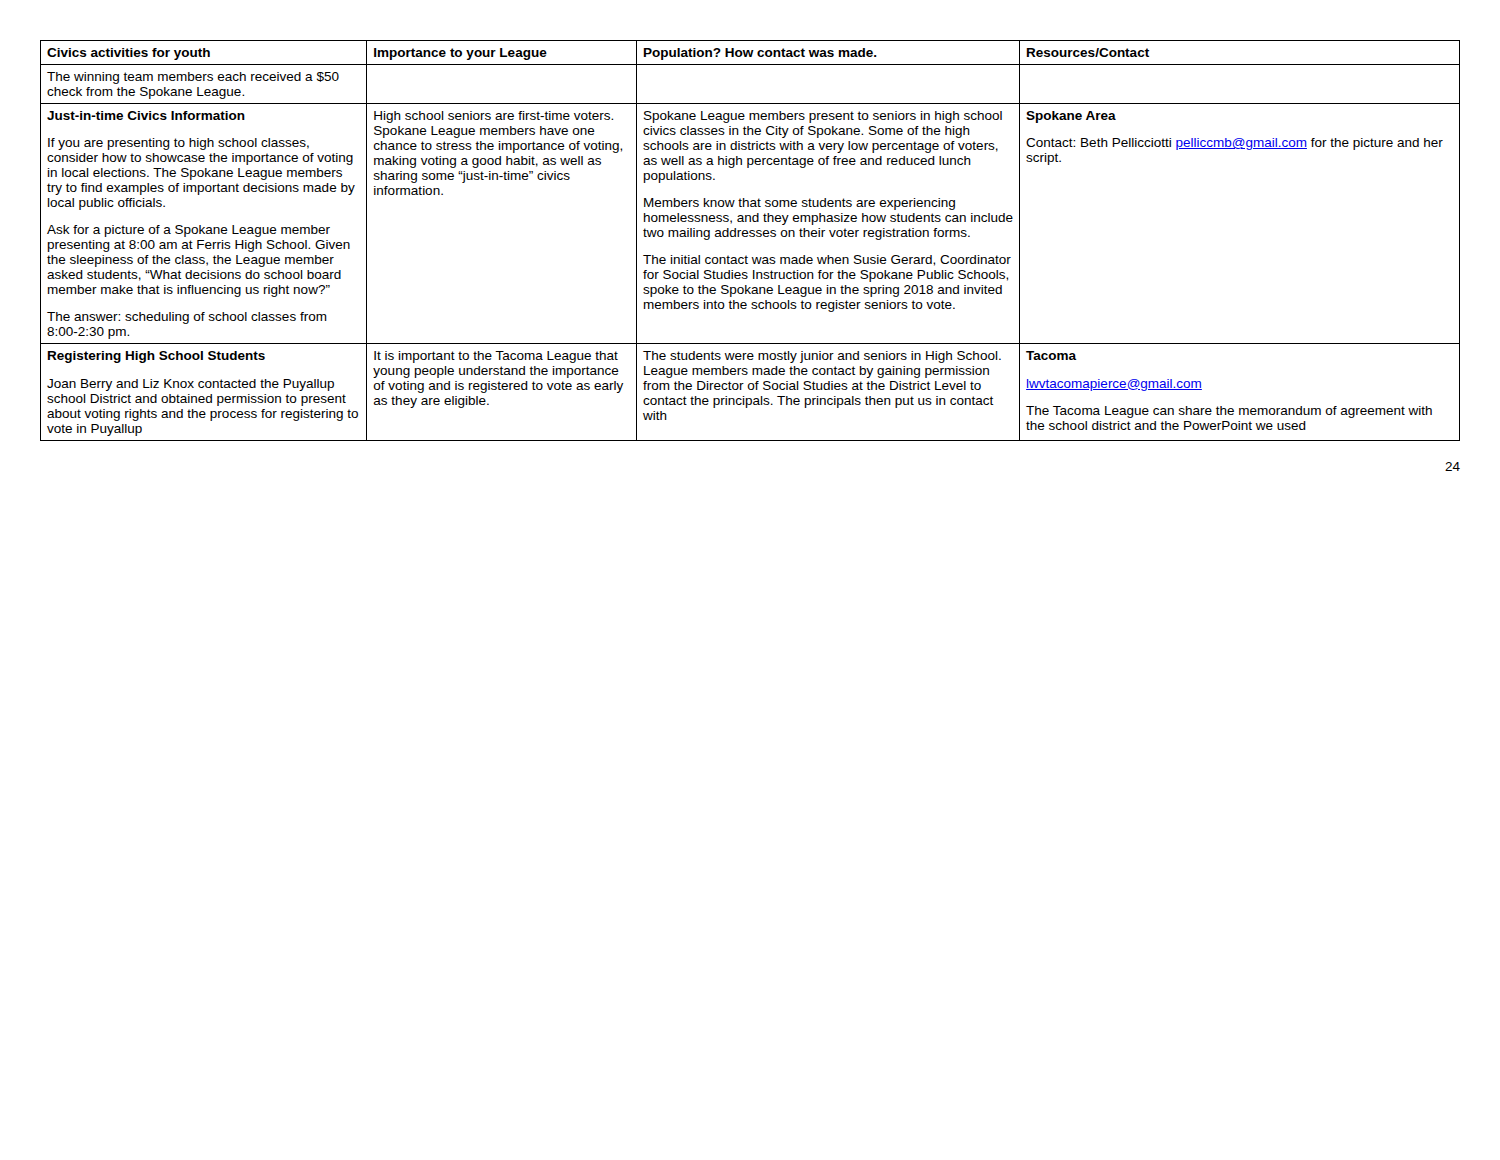| Civics activities for youth | Importance to your League | Population? How contact was made. | Resources/Contact |
| --- | --- | --- | --- |
| The winning team members each received a $50 check from the Spokane League. | | | |
| Just-in-time Civics Information If you are presenting to high school classes, consider how to showcase the importance of voting in local elections. The Spokane League members try to find examples of important decisions made by local public officials. Ask for a picture of a Spokane League member presenting at 8:00 am at Ferris High School. Given the sleepiness of the class, the League member asked students, “What decisions do school board member make that is influencing us right now?” The answer: scheduling of school classes from 8:00-2:30 pm. | High school seniors are first-time voters. Spokane League members have one chance to stress the importance of voting, making voting a good habit, as well as sharing some “just-in-time” civics information. | Spokane League members present to seniors in high school civics classes in the City of Spokane. Some of the high schools are in districts with a very low percentage of voters, as well as a high percentage of free and reduced lunch populations. Members know that some students are experiencing homelessness, and they emphasize how students can include two mailing addresses on their voter registration forms. The initial contact was made when Susie Gerard, Coordinator for Social Studies Instruction for the Spokane Public Schools, spoke to the Spokane League in the spring 2018 and invited members into the schools to register seniors to vote. | Spokane Area Contact: Beth Pellicciotti pelliccmb@gmail.com for the picture and her script. |
| Registering High School Students Joan Berry and Liz Knox contacted the Puyallup school District and obtained permission to present about voting rights and the process for registering to vote in Puyallup | It is important to the Tacoma League that young people understand the importance of voting and is registered to vote as early as they are eligible. | The students were mostly junior and seniors in High School. League members made the contact by gaining permission from the Director of Social Studies at the District Level to contact the principals. The principals then put us in contact with | Tacoma lwvtacomapierce@gmail.com The Tacoma League can share the memorandum of agreement with the school district and the PowerPoint we used |
24